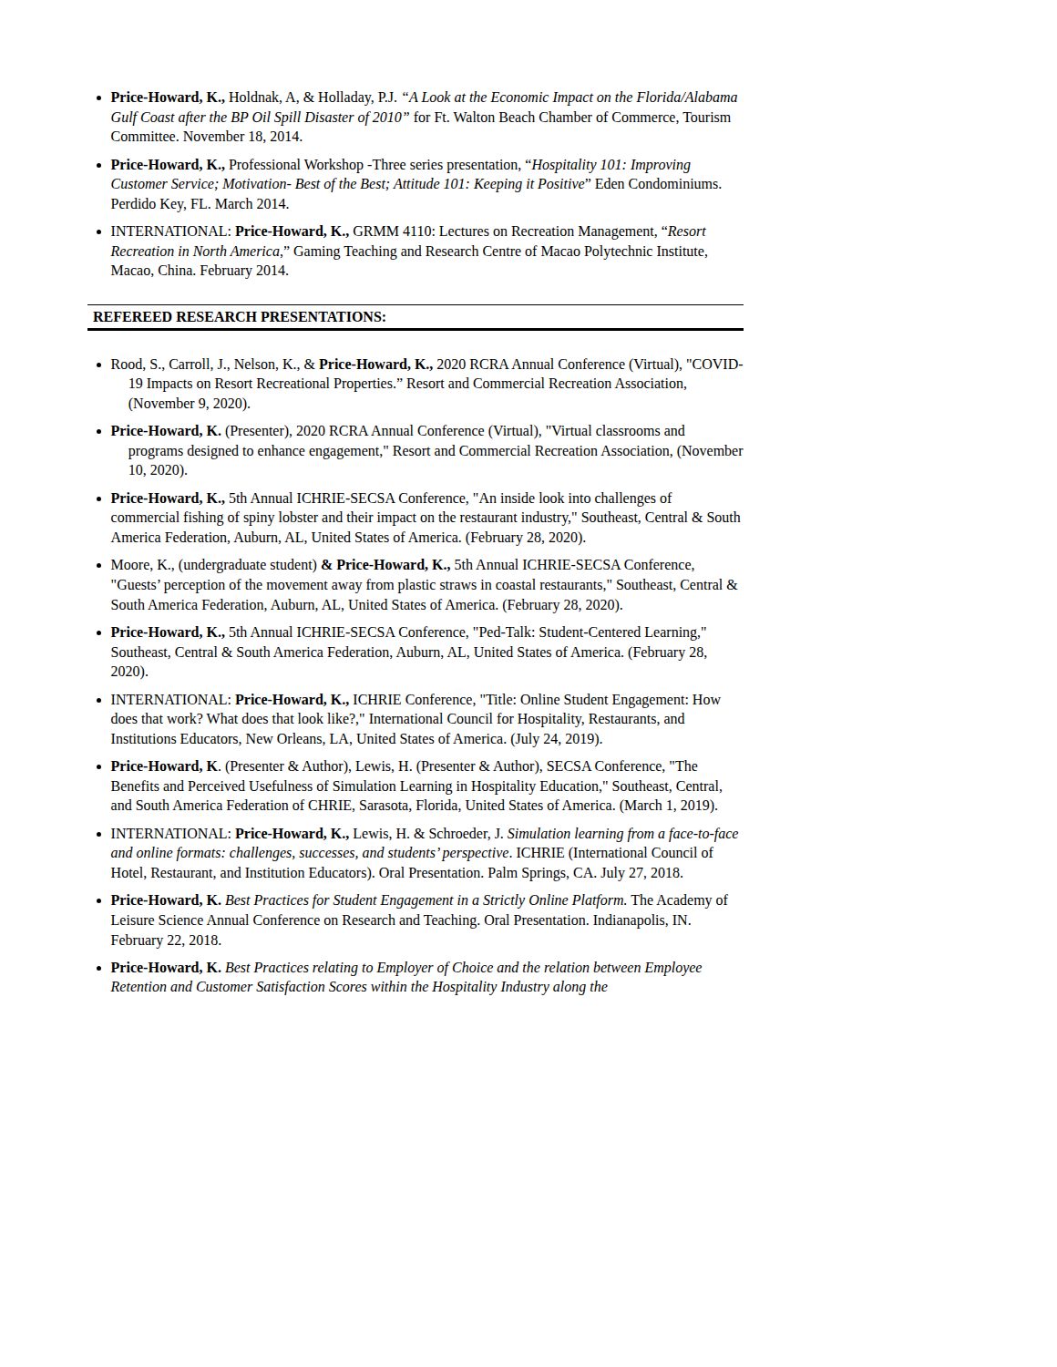Price-Howard, K., Holdnak, A, & Holladay, P.J. “A Look at the Economic Impact on the Florida/Alabama Gulf Coast after the BP Oil Spill Disaster of 2010” for Ft. Walton Beach Chamber of Commerce, Tourism Committee. November 18, 2014.
Price-Howard, K., Professional Workshop -Three series presentation, “Hospitality 101: Improving Customer Service; Motivation- Best of the Best; Attitude 101: Keeping it Positive” Eden Condominiums. Perdido Key, FL. March 2014.
INTERNATIONAL: Price-Howard, K., GRMM 4110: Lectures on Recreation Management, “Resort Recreation in North America,” Gaming Teaching and Research Centre of Macao Polytechnic Institute, Macao, China. February 2014.
REFEREED RESEARCH PRESENTATIONS:
Rood, S., Carroll, J., Nelson, K., & Price-Howard, K., 2020 RCRA Annual Conference (Virtual), "COVID-19 Impacts on Resort Recreational Properties.” Resort and Commercial Recreation Association, (November 9, 2020).
Price-Howard, K. (Presenter), 2020 RCRA Annual Conference (Virtual), "Virtual classrooms and programs designed to enhance engagement," Resort and Commercial Recreation Association, (November 10, 2020).
Price-Howard, K., 5th Annual ICHRIE-SECSA Conference, "An inside look into challenges of commercial fishing of spiny lobster and their impact on the restaurant industry," Southeast, Central & South America Federation, Auburn, AL, United States of America. (February 28, 2020).
Moore, K., (undergraduate student) & Price-Howard, K., 5th Annual ICHRIE-SECSA Conference, "Guests’ perception of the movement away from plastic straws in coastal restaurants," Southeast, Central & South America Federation, Auburn, AL, United States of America. (February 28, 2020).
Price-Howard, K., 5th Annual ICHRIE-SECSA Conference, "Ped-Talk: Student-Centered Learning," Southeast, Central & South America Federation, Auburn, AL, United States of America. (February 28, 2020).
INTERNATIONAL: Price-Howard, K., ICHRIE Conference, "Title: Online Student Engagement: How does that work? What does that look like?," International Council for Hospitality, Restaurants, and Institutions Educators, New Orleans, LA, United States of America. (July 24, 2019).
Price-Howard, K. (Presenter & Author), Lewis, H. (Presenter & Author), SECSA Conference, "The Benefits and Perceived Usefulness of Simulation Learning in Hospitality Education," Southeast, Central, and South America Federation of CHRIE, Sarasota, Florida, United States of America. (March 1, 2019).
INTERNATIONAL: Price-Howard, K., Lewis, H. & Schroeder, J. Simulation learning from a face-to-face and online formats: challenges, successes, and students’ perspective. ICHRIE (International Council of Hotel, Restaurant, and Institution Educators). Oral Presentation. Palm Springs, CA. July 27, 2018.
Price-Howard, K. Best Practices for Student Engagement in a Strictly Online Platform. The Academy of Leisure Science Annual Conference on Research and Teaching. Oral Presentation. Indianapolis, IN. February 22, 2018.
Price-Howard, K. Best Practices relating to Employer of Choice and the relation between Employee Retention and Customer Satisfaction Scores within the Hospitality Industry along the